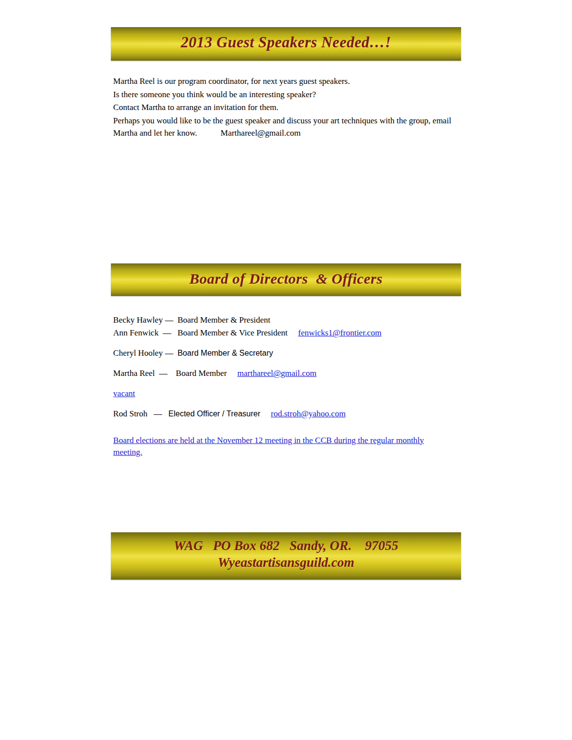2013 Guest Speakers Needed…!
Martha Reel is our program coordinator, for next years guest speakers.
Is there someone you think would be an interesting speaker?
Contact Martha to arrange an invitation for them.
Perhaps you would like to be the guest speaker and discuss your art techniques with the group, email Martha and let her know. Marthareel@gmail.com
Board of Directors & Officers
Becky Hawley — Board Member & President
Ann Fenwick — Board Member & Vice President fenwicks1@frontier.com
Cheryl Hooley — Board Member & Secretary
Martha Reel — Board Member marthareel@gmail.com
vacant
Rod Stroh — Elected Officer / Treasurer rod.stroh@yahoo.com
Board elections are held at the November 12 meeting in the CCB during the regular monthly meeting.
WAG PO Box 682 Sandy, OR. 97055
Wyeastartisansguild.com